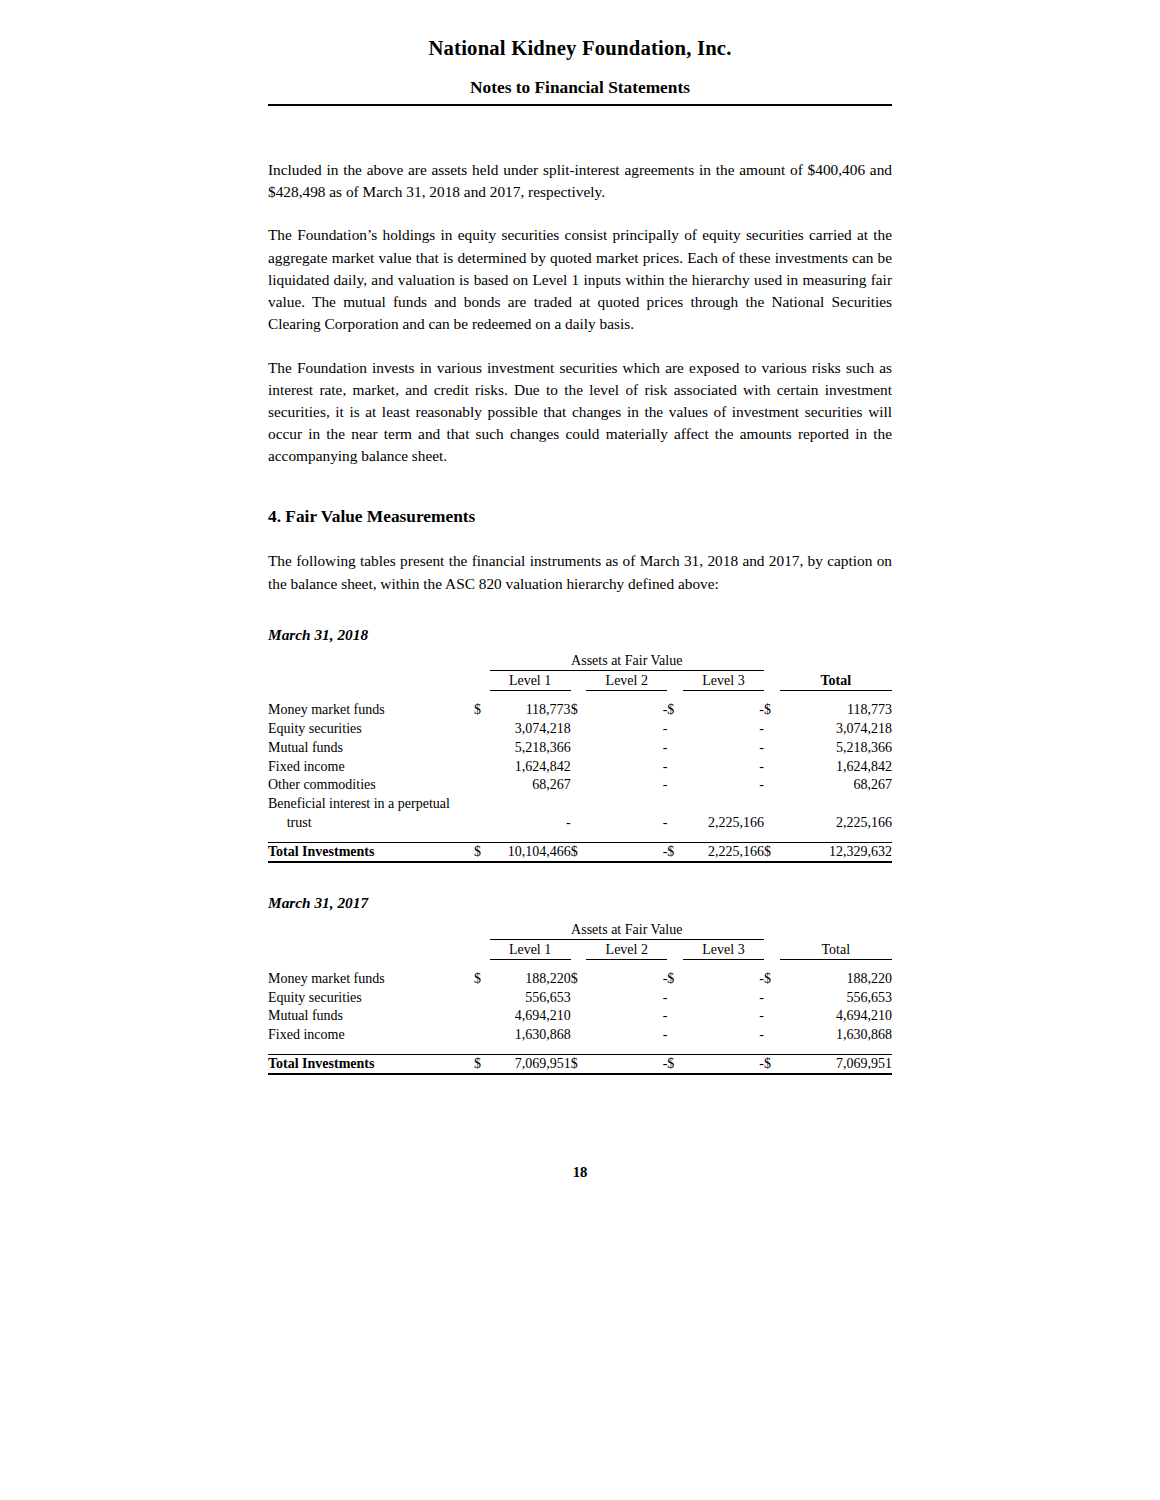National Kidney Foundation, Inc.
Notes to Financial Statements
Included in the above are assets held under split-interest agreements in the amount of $400,406 and $428,498 as of March 31, 2018 and 2017, respectively.
The Foundation’s holdings in equity securities consist principally of equity securities carried at the aggregate market value that is determined by quoted market prices. Each of these investments can be liquidated daily, and valuation is based on Level 1 inputs within the hierarchy used in measuring fair value. The mutual funds and bonds are traded at quoted prices through the National Securities Clearing Corporation and can be redeemed on a daily basis.
The Foundation invests in various investment securities which are exposed to various risks such as interest rate, market, and credit risks. Due to the level of risk associated with certain investment securities, it is at least reasonably possible that changes in the values of investment securities will occur in the near term and that such changes could materially affect the amounts reported in the accompanying balance sheet.
4. Fair Value Measurements
The following tables present the financial instruments as of March 31, 2018 and 2017, by caption on the balance sheet, within the ASC 820 valuation hierarchy defined above:
March 31, 2018
| | | Assets at Fair Value | | |
| | | Level 1 | | Level 2 | | Level 3 | | Total |
| Money market funds | $ | 118,773 | $ | - | $ | - | $ | 118,773 |
| Equity securities | | 3,074,218 | | - | | - | | 3,074,218 |
| Mutual funds | | 5,218,366 | | - | | - | | 5,218,366 |
| Fixed income | | 1,624,842 | | - | | - | | 1,624,842 |
| Other commodities | | 68,267 | | - | | - | | 68,267 |
| Beneficial interest in a perpetual | | | | | | | | |
| trust | | - | | - | | 2,225,166 | | 2,225,166 |
| Total Investments | $ | 10,104,466 | $ | - | $ | 2,225,166 | $ | 12,329,632 |
March 31, 2017
| | | Assets at Fair Value | | |
| | | Level 1 | | Level 2 | | Level 3 | | Total |
| Money market funds | $ | 188,220 | $ | - | $ | - | $ | 188,220 |
| Equity securities | | 556,653 | | - | | - | | 556,653 |
| Mutual funds | | 4,694,210 | | - | | - | | 4,694,210 |
| Fixed income | | 1,630,868 | | - | | - | | 1,630,868 |
| Total Investments | $ | 7,069,951 | $ | - | $ | - | $ | 7,069,951 |
18